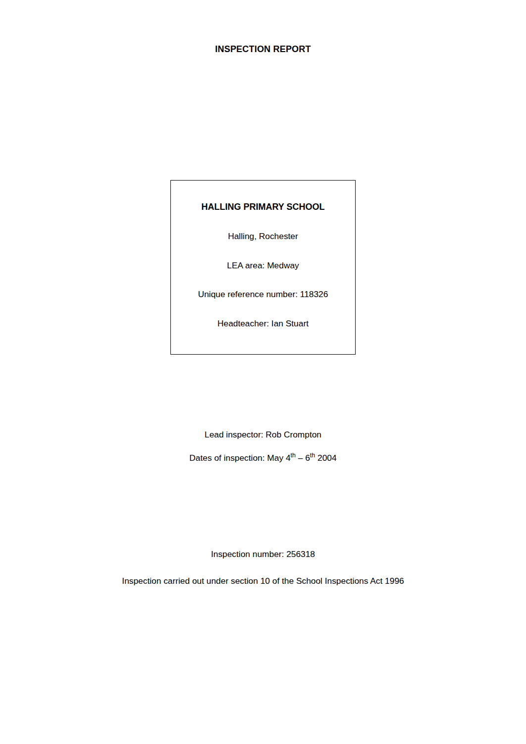INSPECTION REPORT
HALLING PRIMARY SCHOOL
Halling, Rochester
LEA area: Medway
Unique reference number: 118326
Headteacher: Ian Stuart
Lead inspector: Rob Crompton
Dates of inspection: May 4th – 6th 2004
Inspection number: 256318
Inspection carried out under section 10 of the School Inspections Act 1996